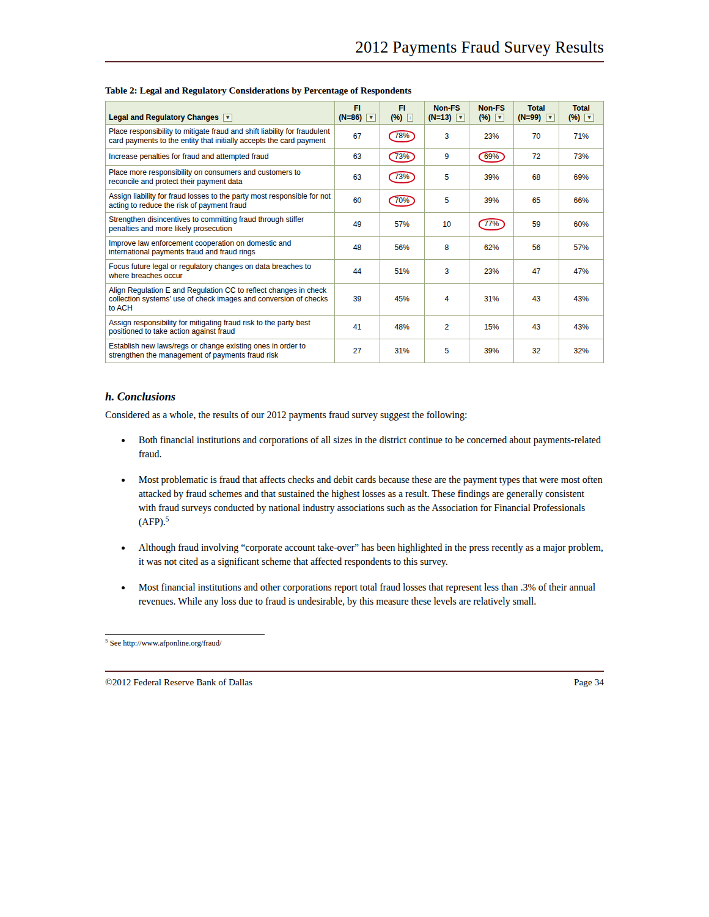2012 Payments Fraud Survey Results
Table 2: Legal and Regulatory Considerations by Percentage of Respondents
| Legal and Regulatory Changes ▼ | FI (N=86) ▼ | FI (%) ↓ | Non-FS (N=13) ▼ | Non-FS (%) ▼ | Total (N=99) ▼ | Total (%) ▼ |
| --- | --- | --- | --- | --- | --- | --- |
| Place responsibility to mitigate fraud and shift liability for fraudulent card payments to the entity that initially accepts the card payment | 67 | 78% | 3 | 23% | 70 | 71% |
| Increase penalties for fraud and attempted fraud | 63 | 73% | 9 | 69% | 72 | 73% |
| Place more responsibility on consumers and customers to reconcile and protect their payment data | 63 | 73% | 5 | 39% | 68 | 69% |
| Assign liability for fraud losses to the party most responsible for not acting to reduce the risk of payment fraud | 60 | 70% | 5 | 39% | 65 | 66% |
| Strengthen disincentives to committing fraud through stiffer penalties and more likely prosecution | 49 | 57% | 10 | 77% | 59 | 60% |
| Improve law enforcement cooperation on domestic and international payments fraud and fraud rings | 48 | 56% | 8 | 62% | 56 | 57% |
| Focus future legal or regulatory changes on data breaches to where breaches occur | 44 | 51% | 3 | 23% | 47 | 47% |
| Align Regulation E and Regulation CC to reflect changes in check collection systems' use of check images and conversion of checks to ACH | 39 | 45% | 4 | 31% | 43 | 43% |
| Assign responsibility for mitigating fraud risk to the party best positioned to take action against fraud | 41 | 48% | 2 | 15% | 43 | 43% |
| Establish new laws/regs or change existing ones in order to strengthen the management of payments fraud risk | 27 | 31% | 5 | 39% | 32 | 32% |
h. Conclusions
Considered as a whole, the results of our 2012 payments fraud survey suggest the following:
Both financial institutions and corporations of all sizes in the district continue to be concerned about payments-related fraud.
Most problematic is fraud that affects checks and debit cards because these are the payment types that were most often attacked by fraud schemes and that sustained the highest losses as a result. These findings are generally consistent with fraud surveys conducted by national industry associations such as the Association for Financial Professionals (AFP).5
Although fraud involving “corporate account take-over” has been highlighted in the press recently as a major problem, it was not cited as a significant scheme that affected respondents to this survey.
Most financial institutions and other corporations report total fraud losses that represent less than .3% of their annual revenues. While any loss due to fraud is undesirable, by this measure these levels are relatively small.
5 See http://www.afponline.org/fraud/
©2012 Federal Reserve Bank of Dallas Page 34